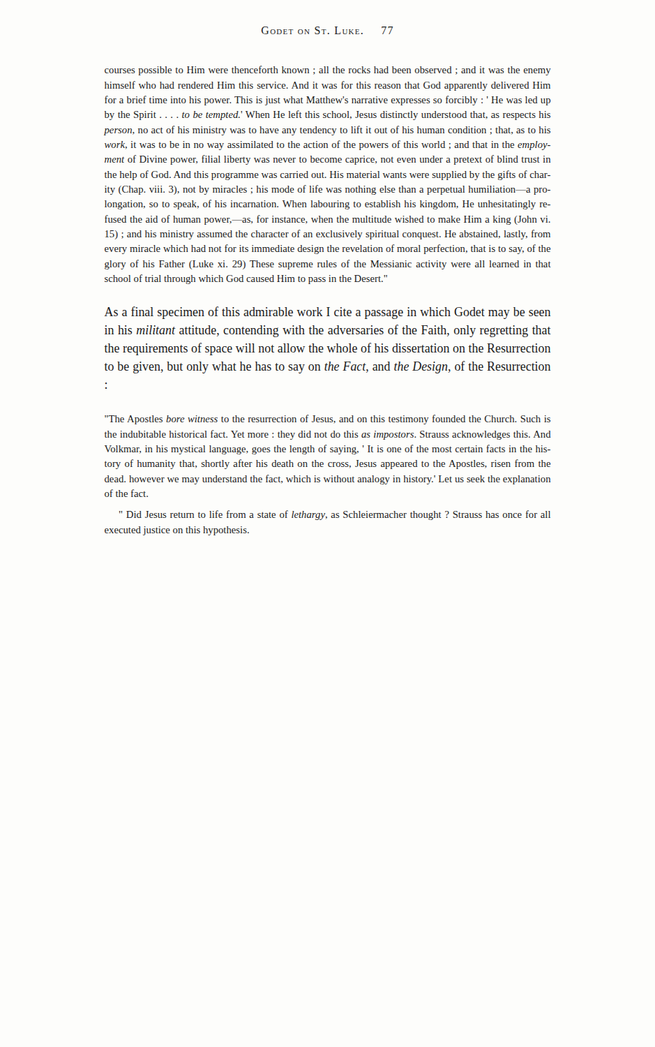Godet on St. Luke. 77
courses possible to Him were thenceforth known ; all the rocks had been observed ; and it was the enemy himself who had rendered Him this service. And it was for this reason that God apparently delivered Him for a brief time into his power. This is just what Matthew's narrative expresses so forcibly : ' He was led up by the Spirit . . . . to be tempted.' When He left this school, Jesus distinctly understood that, as respects his person, no act of his ministry was to have any tendency to lift it out of his human condition ; that, as to his work, it was to be in no way assimilated to the action of the powers of this world ; and that in the employment of Divine power, filial liberty was never to become caprice, not even under a pretext of blind trust in the help of God. And this programme was carried out. His material wants were supplied by the gifts of charity (Chap. viii. 3), not by miracles ; his mode of life was nothing else than a perpetual humiliation—a prolongation, so to speak, of his incarnation. When labouring to establish his kingdom, He unhesitatingly refused the aid of human power,—as, for instance, when the multitude wished to make Him a king (John vi. 15) ; and his ministry assumed the character of an exclusively spiritual conquest. He abstained, lastly, from every miracle which had not for its immediate design the revelation of moral perfection, that is to say, of the glory of his Father (Luke xi. 29) These supreme rules of the Messianic activity were all learned in that school of trial through which God caused Him to pass in the Desert."
As a final specimen of this admirable work I cite a passage in which Godet may be seen in his militant attitude, contending with the adversaries of the Faith, only regretting that the requirements of space will not allow the whole of his dissertation on the Resurrection to be given, but only what he has to say on the Fact, and the Design, of the Resurrection :
"The Apostles bore witness to the resurrection of Jesus, and on this testimony founded the Church. Such is the indubitable historical fact. Yet more : they did not do this as impostors. Strauss acknowledges this. And Volkmar, in his mystical language, goes the length of saying, ' It is one of the most certain facts in the history of humanity that, shortly after his death on the cross, Jesus appeared to the Apostles, risen from the dead. however we may understand the fact, which is without analogy in history.' Let us seek the explanation of the fact.
" Did Jesus return to life from a state of lethargy, as Schleiermacher thought ? Strauss has once for all executed justice on this hypothesis.